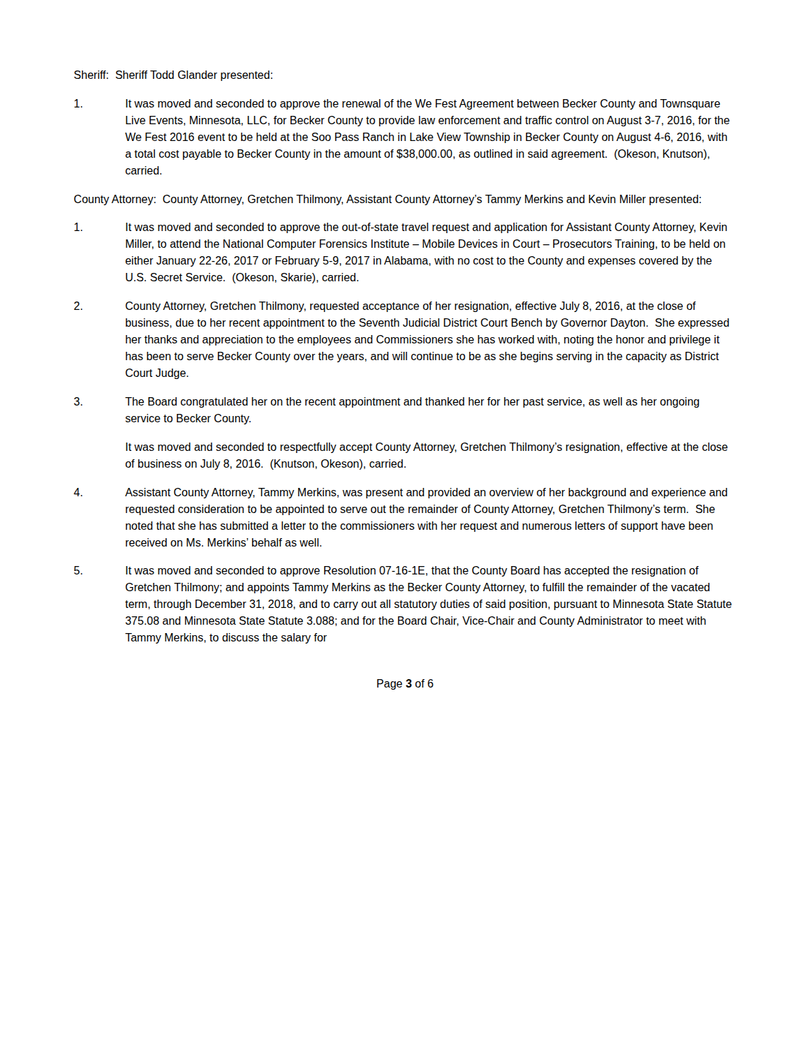Sheriff: Sheriff Todd Glander presented:
1.
It was moved and seconded to approve the renewal of the We Fest Agreement between Becker County and Townsquare Live Events, Minnesota, LLC, for Becker County to provide law enforcement and traffic control on August 3-7, 2016, for the We Fest 2016 event to be held at the Soo Pass Ranch in Lake View Township in Becker County on August 4-6, 2016, with a total cost payable to Becker County in the amount of $38,000.00, as outlined in said agreement. (Okeson, Knutson), carried.
County Attorney: County Attorney, Gretchen Thilmony, Assistant County Attorney’s Tammy Merkins and Kevin Miller presented:
1.
It was moved and seconded to approve the out-of-state travel request and application for Assistant County Attorney, Kevin Miller, to attend the National Computer Forensics Institute – Mobile Devices in Court – Prosecutors Training, to be held on either January 22-26, 2017 or February 5-9, 2017 in Alabama, with no cost to the County and expenses covered by the U.S. Secret Service. (Okeson, Skarie), carried.
2.
County Attorney, Gretchen Thilmony, requested acceptance of her resignation, effective July 8, 2016, at the close of business, due to her recent appointment to the Seventh Judicial District Court Bench by Governor Dayton. She expressed her thanks and appreciation to the employees and Commissioners she has worked with, noting the honor and privilege it has been to serve Becker County over the years, and will continue to be as she begins serving in the capacity as District Court Judge.
3.
The Board congratulated her on the recent appointment and thanked her for her past service, as well as her ongoing service to Becker County.
It was moved and seconded to respectfully accept County Attorney, Gretchen Thilmony’s resignation, effective at the close of business on July 8, 2016. (Knutson, Okeson), carried.
4.
Assistant County Attorney, Tammy Merkins, was present and provided an overview of her background and experience and requested consideration to be appointed to serve out the remainder of County Attorney, Gretchen Thilmony’s term. She noted that she has submitted a letter to the commissioners with her request and numerous letters of support have been received on Ms. Merkins’ behalf as well.
5.
It was moved and seconded to approve Resolution 07-16-1E, that the County Board has accepted the resignation of Gretchen Thilmony; and appoints Tammy Merkins as the Becker County Attorney, to fulfill the remainder of the vacated term, through December 31, 2018, and to carry out all statutory duties of said position, pursuant to Minnesota State Statute 375.08 and Minnesota State Statute 3.088; and for the Board Chair, Vice-Chair and County Administrator to meet with Tammy Merkins, to discuss the salary for
Page 3 of 6